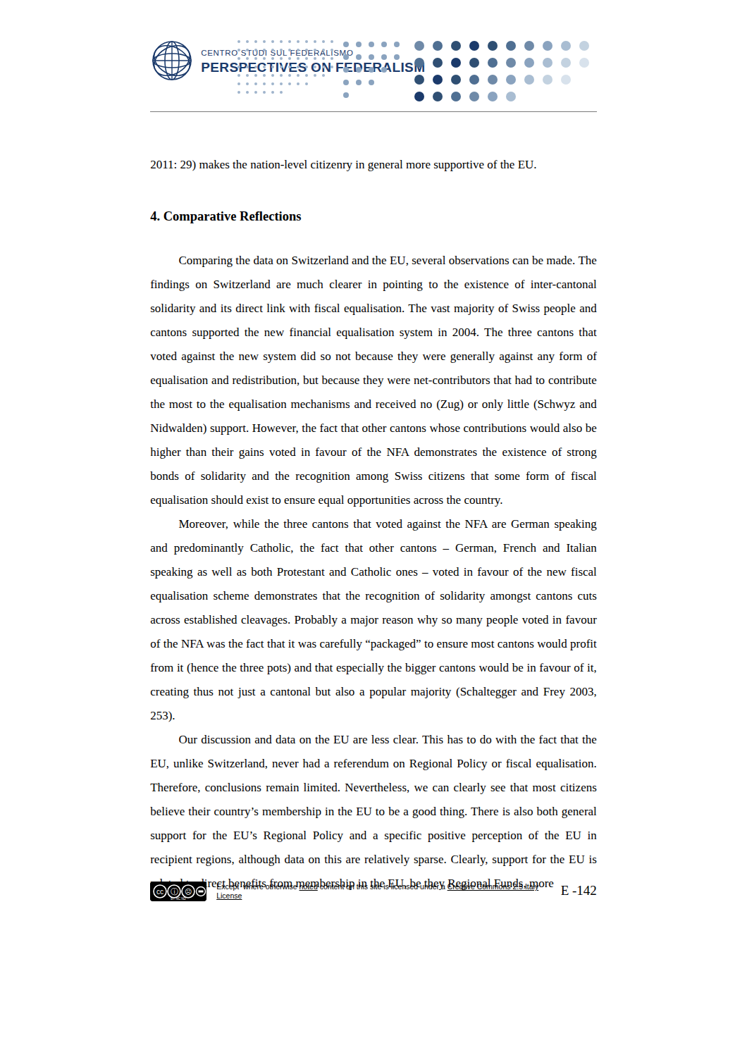CENTRO STUDI SUL FEDERALISMO
PERSPECTIVES ON FEDERALISM
2011: 29) makes the nation-level citizenry in general more supportive of the EU.
4. Comparative Reflections
Comparing the data on Switzerland and the EU, several observations can be made. The findings on Switzerland are much clearer in pointing to the existence of inter-cantonal solidarity and its direct link with fiscal equalisation. The vast majority of Swiss people and cantons supported the new financial equalisation system in 2004. The three cantons that voted against the new system did so not because they were generally against any form of equalisation and redistribution, but because they were net-contributors that had to contribute the most to the equalisation mechanisms and received no (Zug) or only little (Schwyz and Nidwalden) support. However, the fact that other cantons whose contributions would also be higher than their gains voted in favour of the NFA demonstrates the existence of strong bonds of solidarity and the recognition among Swiss citizens that some form of fiscal equalisation should exist to ensure equal opportunities across the country.
Moreover, while the three cantons that voted against the NFA are German speaking and predominantly Catholic, the fact that other cantons – German, French and Italian speaking as well as both Protestant and Catholic ones – voted in favour of the new fiscal equalisation scheme demonstrates that the recognition of solidarity amongst cantons cuts across established cleavages. Probably a major reason why so many people voted in favour of the NFA was the fact that it was carefully “packaged” to ensure most cantons would profit from it (hence the three pots) and that especially the bigger cantons would be in favour of it, creating thus not just a cantonal but also a popular majority (Schaltegger and Frey 2003, 253).
Our discussion and data on the EU are less clear. This has to do with the fact that the EU, unlike Switzerland, never had a referendum on Regional Policy or fiscal equalisation. Therefore, conclusions remain limited. Nevertheless, we can clearly see that most citizens believe their country’s membership in the EU to be a good thing. There is also both general support for the EU’s Regional Policy and a specific positive perception of the EU in recipient regions, although data on this are relatively sparse. Clearly, support for the EU is related to direct benefits from membership in the EU, be they Regional Funds, more
cc ⓘ ☹ BY NC ND
Except where otherwise noted content on this site is licensed under a Creative Commons 2.5 Italy License
E -142